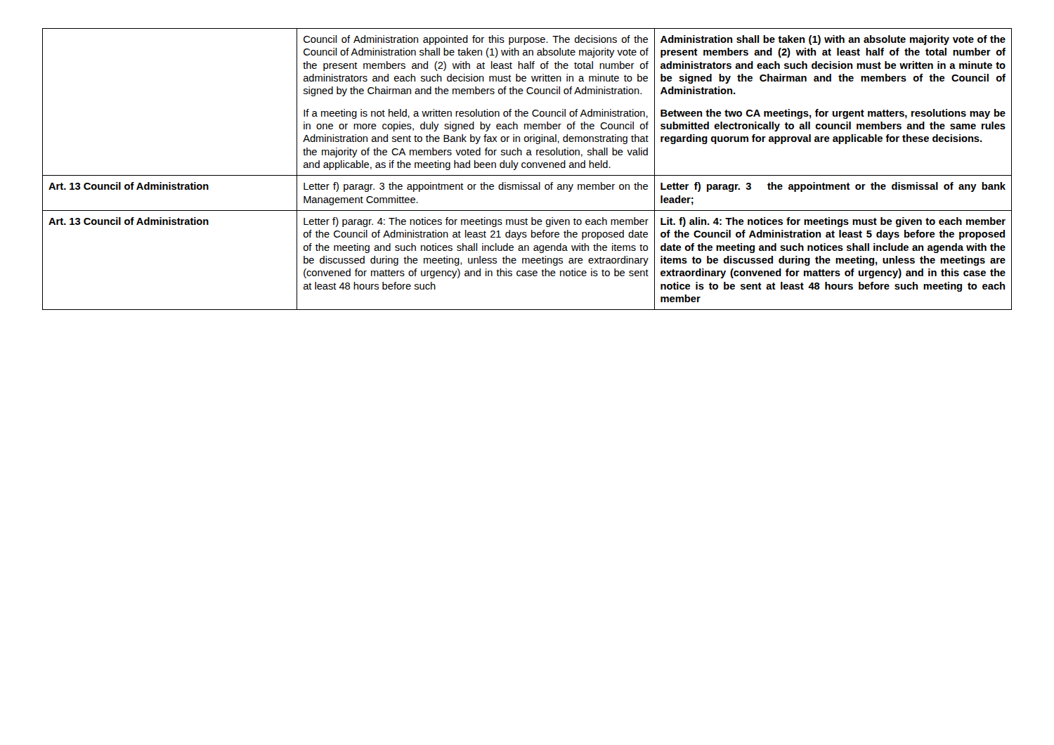| | Council of Administration appointed for this purpose. The decisions of the Council of Administration shall be taken (1) with an absolute majority vote of the present members and (2) with at least half of the total number of administrators and each such decision must be written in a minute to be signed by the Chairman and the members of the Council of Administration. If a meeting is not held, a written resolution of the Council of Administration, in one or more copies, duly signed by each member of the Council of Administration and sent to the Bank by fax or in original, demonstrating that the majority of the CA members voted for such a resolution, shall be valid and applicable, as if the meeting had been duly convened and held. | Administration shall be taken (1) with an absolute majority vote of the present members and (2) with at least half of the total number of administrators and each such decision must be written in a minute to be signed by the Chairman and the members of the Council of Administration. Between the two CA meetings, for urgent matters, resolutions may be submitted electronically to all council members and the same rules regarding quorum for approval are applicable for these decisions. |
| Art. 13 Council of Administration | Letter f) paragr. 3 the appointment or the dismissal of any member on the Management Committee. | Letter f) paragr. 3 the appointment or the dismissal of any bank leader; |
| Art. 13 Council of Administration | Letter f) paragr. 4: The notices for meetings must be given to each member of the Council of Administration at least 21 days before the proposed date of the meeting and such notices shall include an agenda with the items to be discussed during the meeting, unless the meetings are extraordinary (convened for matters of urgency) and in this case the notice is to be sent at least 48 hours before such | Lit. f) alin. 4: The notices for meetings must be given to each member of the Council of Administration at least 5 days before the proposed date of the meeting and such notices shall include an agenda with the items to be discussed during the meeting, unless the meetings are extraordinary (convened for matters of urgency) and in this case the notice is to be sent at least 48 hours before such meeting to each member |